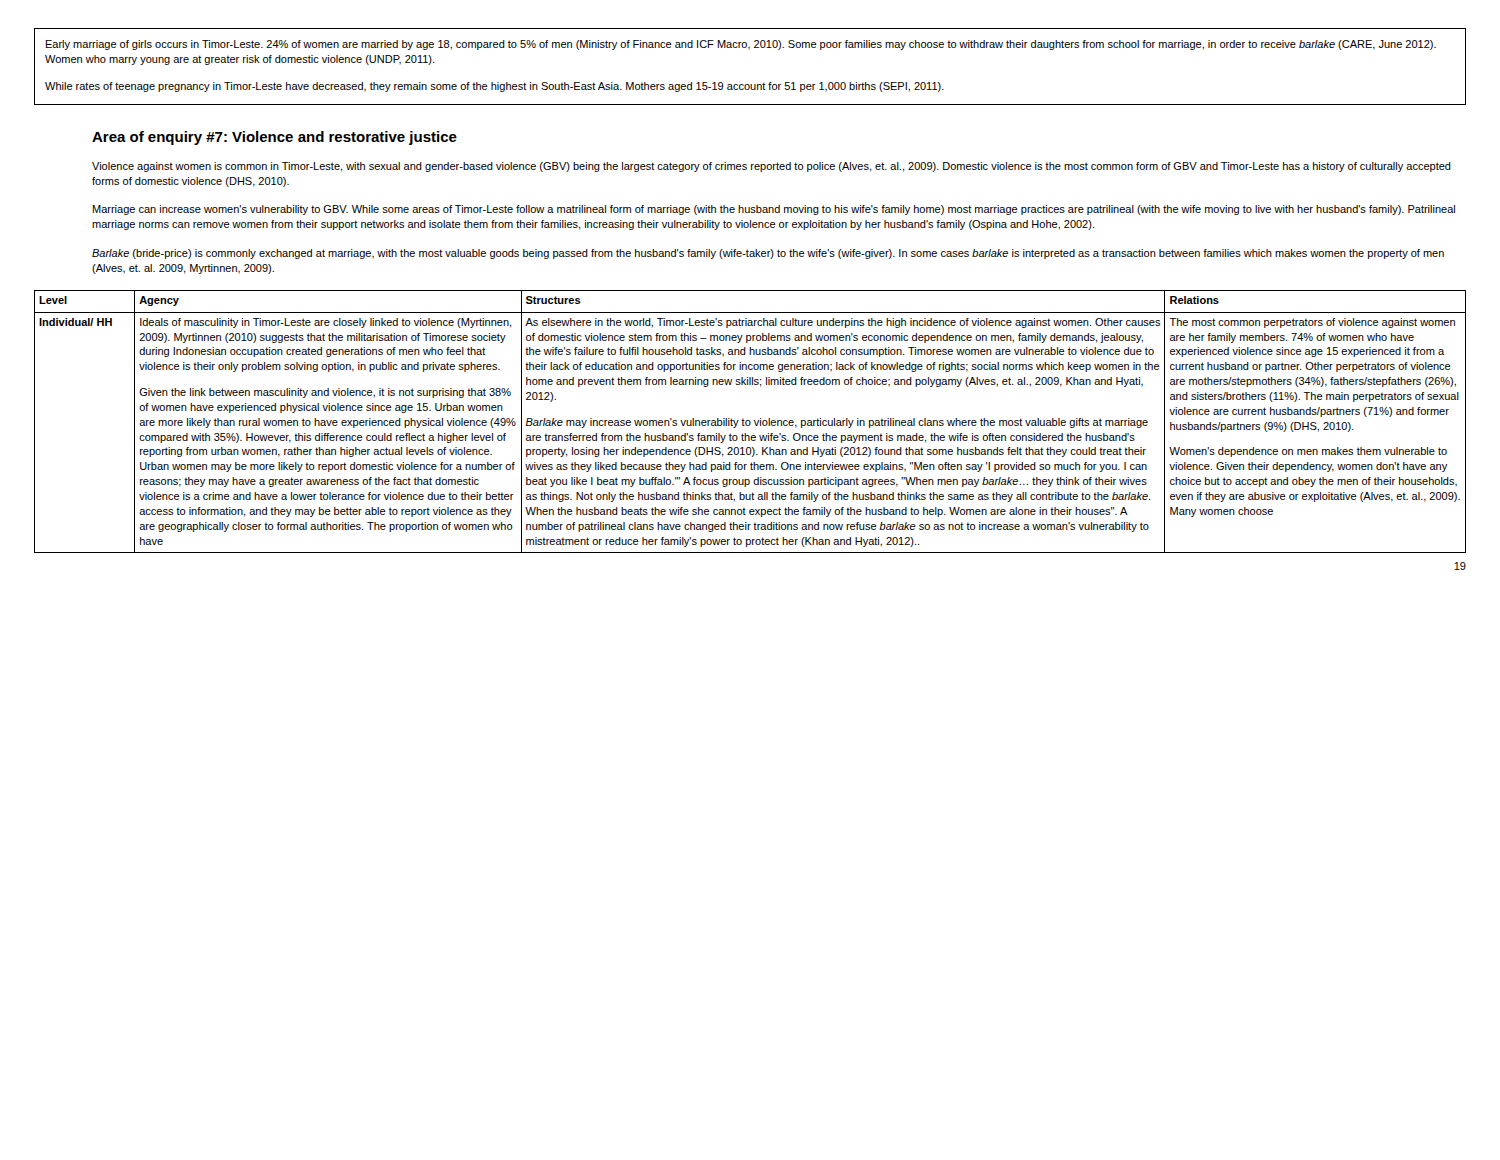Early marriage of girls occurs in Timor-Leste. 24% of women are married by age 18, compared to 5% of men (Ministry of Finance and ICF Macro, 2010). Some poor families may choose to withdraw their daughters from school for marriage, in order to receive barlake (CARE, June 2012). Women who marry young are at greater risk of domestic violence (UNDP, 2011).
While rates of teenage pregnancy in Timor-Leste have decreased, they remain some of the highest in South-East Asia. Mothers aged 15-19 account for 51 per 1,000 births (SEPI, 2011).
Area of enquiry #7: Violence and restorative justice
Violence against women is common in Timor-Leste, with sexual and gender-based violence (GBV) being the largest category of crimes reported to police (Alves, et. al., 2009). Domestic violence is the most common form of GBV and Timor-Leste has a history of culturally accepted forms of domestic violence (DHS, 2010).
Marriage can increase women's vulnerability to GBV. While some areas of Timor-Leste follow a matrilineal form of marriage (with the husband moving to his wife's family home) most marriage practices are patrilineal (with the wife moving to live with her husband's family). Patrilineal marriage norms can remove women from their support networks and isolate them from their families, increasing their vulnerability to violence or exploitation by her husband's family (Ospina and Hohe, 2002).
Barlake (bride-price) is commonly exchanged at marriage, with the most valuable goods being passed from the husband's family (wife-taker) to the wife's (wife-giver). In some cases barlake is interpreted as a transaction between families which makes women the property of men (Alves, et. al. 2009, Myrtinnen, 2009).
| Level | Agency | Structures | Relations |
| --- | --- | --- | --- |
| Individual/ HH | Ideals of masculinity in Timor-Leste are closely linked to violence (Myrtinnen, 2009). Myrtinnen (2010) suggests that the militarisation of Timorese society during Indonesian occupation created generations of men who feel that violence is their only problem solving option, in public and private spheres. Given the link between masculinity and violence, it is not surprising that 38% of women have experienced physical violence since age 15. Urban women are more likely than rural women to have experienced physical violence (49% compared with 35%). However, this difference could reflect a higher level of reporting from urban women, rather than higher actual levels of violence. Urban women may be more likely to report domestic violence for a number of reasons; they may have a greater awareness of the fact that domestic violence is a crime and have a lower tolerance for violence due to their better access to information, and they may be better able to report violence as they are geographically closer to formal authorities. The proportion of women who have | As elsewhere in the world, Timor-Leste's patriarchal culture underpins the high incidence of violence against women. Other causes of domestic violence stem from this – money problems and women's economic dependence on men, family demands, jealousy, the wife's failure to fulfil household tasks, and husbands' alcohol consumption. Timorese women are vulnerable to violence due to their lack of education and opportunities for income generation; lack of knowledge of rights; social norms which keep women in the home and prevent them from learning new skills; limited freedom of choice; and polygamy (Alves, et. al., 2009, Khan and Hyati, 2012). Barlake may increase women's vulnerability to violence, particularly in patrilineal clans where the most valuable gifts at marriage are transferred from the husband's family to the wife's. Once the payment is made, the wife is often considered the husband's property, losing her independence (DHS, 2010). Khan and Hyati (2012) found that some husbands felt that they could treat their wives as they liked because they had paid for them. One interviewee explains, "Men often say 'I provided so much for you. I can beat you like I beat my buffalo.'" A focus group discussion participant agrees, "When men pay barlake … they think of their wives as things. Not only the husband thinks that, but all the family of the husband thinks the same as they all contribute to the barlake . When the husband beats the wife she cannot expect the family of the husband to help. Women are alone in their houses". A number of patrilineal clans have changed their traditions and now refuse barlake so as not to increase a woman's vulnerability to mistreatment or reduce her family's power to protect her (Khan and Hyati, 2012).. | The most common perpetrators of violence against women are her family members. 74% of women who have experienced violence since age 15 experienced it from a current husband or partner. Other perpetrators of violence are mothers/stepmothers (34%), fathers/stepfathers (26%), and sisters/brothers (11%). The main perpetrators of sexual violence are current husbands/partners (71%) and former husbands/partners (9%) (DHS, 2010). Women's dependence on men makes them vulnerable to violence. Given their dependency, women don't have any choice but to accept and obey the men of their households, even if they are abusive or exploitative (Alves, et. al., 2009). Many women choose |
19